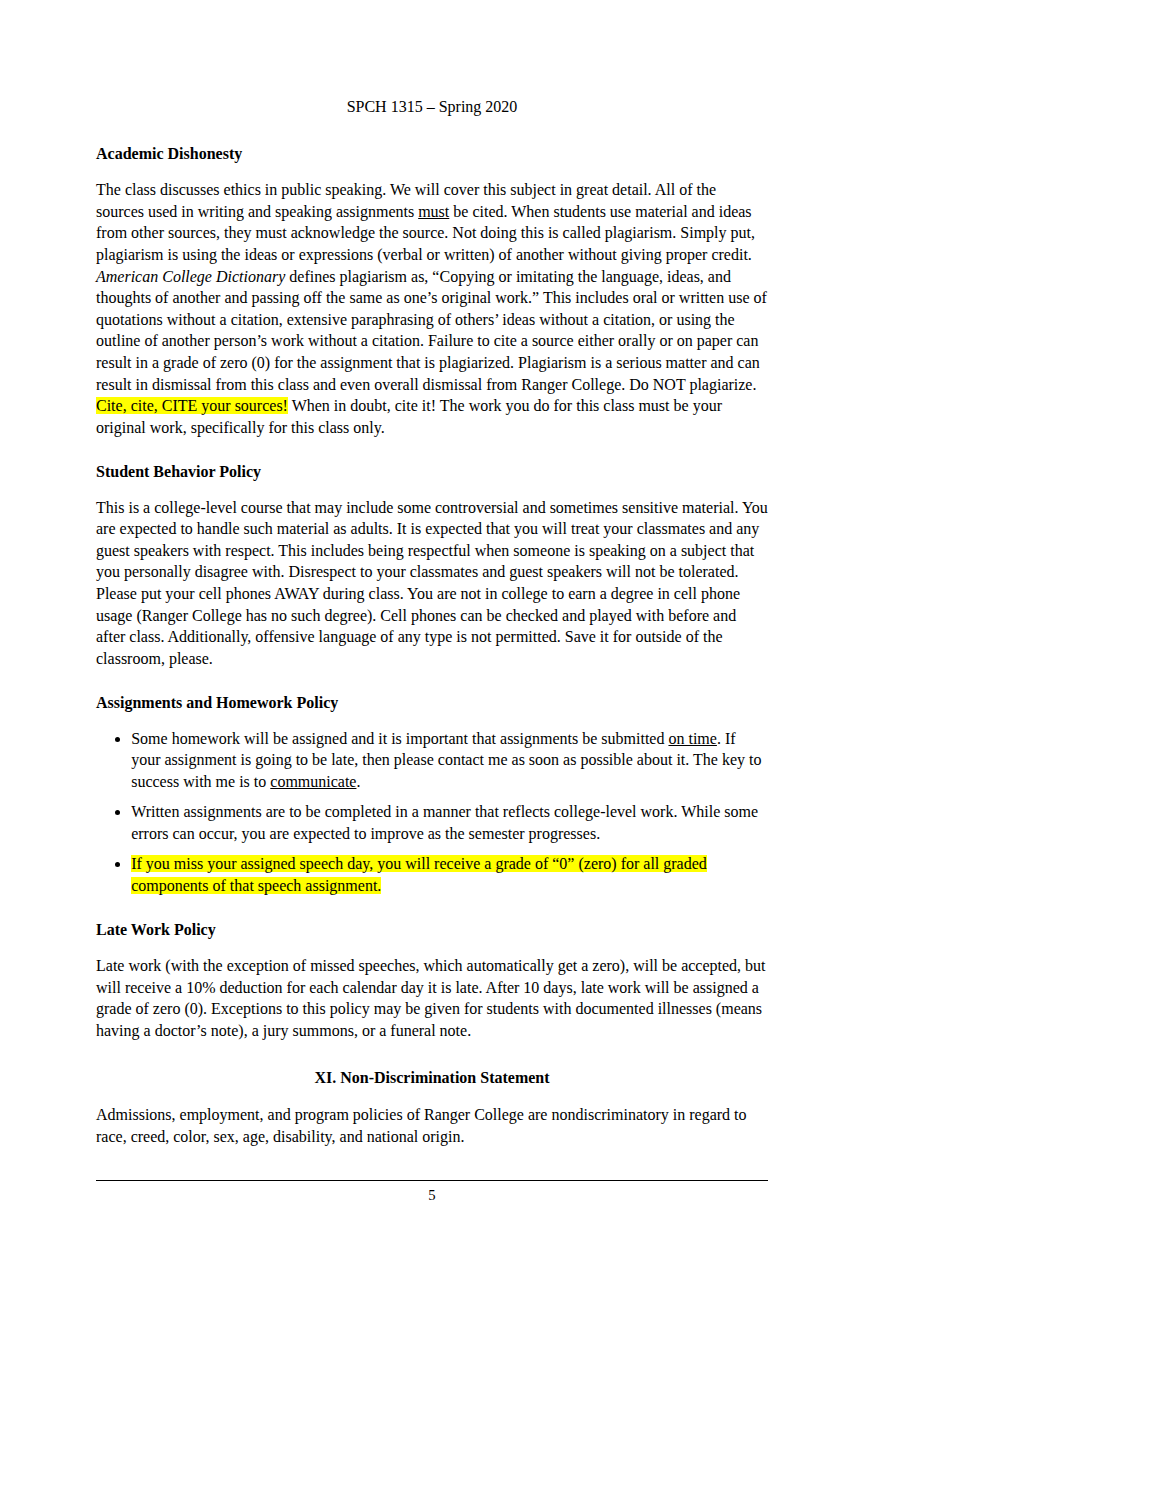SPCH 1315 – Spring 2020
Academic Dishonesty
The class discusses ethics in public speaking. We will cover this subject in great detail. All of the sources used in writing and speaking assignments must be cited. When students use material and ideas from other sources, they must acknowledge the source. Not doing this is called plagiarism. Simply put, plagiarism is using the ideas or expressions (verbal or written) of another without giving proper credit. American College Dictionary defines plagiarism as, “Copying or imitating the language, ideas, and thoughts of another and passing off the same as one’s original work.” This includes oral or written use of quotations without a citation, extensive paraphrasing of others’ ideas without a citation, or using the outline of another person’s work without a citation. Failure to cite a source either orally or on paper can result in a grade of zero (0) for the assignment that is plagiarized. Plagiarism is a serious matter and can result in dismissal from this class and even overall dismissal from Ranger College. Do NOT plagiarize. Cite, cite, CITE your sources! When in doubt, cite it! The work you do for this class must be your original work, specifically for this class only.
Student Behavior Policy
This is a college-level course that may include some controversial and sometimes sensitive material. You are expected to handle such material as adults. It is expected that you will treat your classmates and any guest speakers with respect. This includes being respectful when someone is speaking on a subject that you personally disagree with. Disrespect to your classmates and guest speakers will not be tolerated. Please put your cell phones AWAY during class. You are not in college to earn a degree in cell phone usage (Ranger College has no such degree). Cell phones can be checked and played with before and after class. Additionally, offensive language of any type is not permitted. Save it for outside of the classroom, please.
Assignments and Homework Policy
Some homework will be assigned and it is important that assignments be submitted on time. If your assignment is going to be late, then please contact me as soon as possible about it. The key to success with me is to communicate.
Written assignments are to be completed in a manner that reflects college-level work. While some errors can occur, you are expected to improve as the semester progresses.
If you miss your assigned speech day, you will receive a grade of “0” (zero) for all graded components of that speech assignment.
Late Work Policy
Late work (with the exception of missed speeches, which automatically get a zero), will be accepted, but will receive a 10% deduction for each calendar day it is late. After 10 days, late work will be assigned a grade of zero (0). Exceptions to this policy may be given for students with documented illnesses (means having a doctor’s note), a jury summons, or a funeral note.
XI. Non-Discrimination Statement
Admissions, employment, and program policies of Ranger College are nondiscriminatory in regard to race, creed, color, sex, age, disability, and national origin.
5